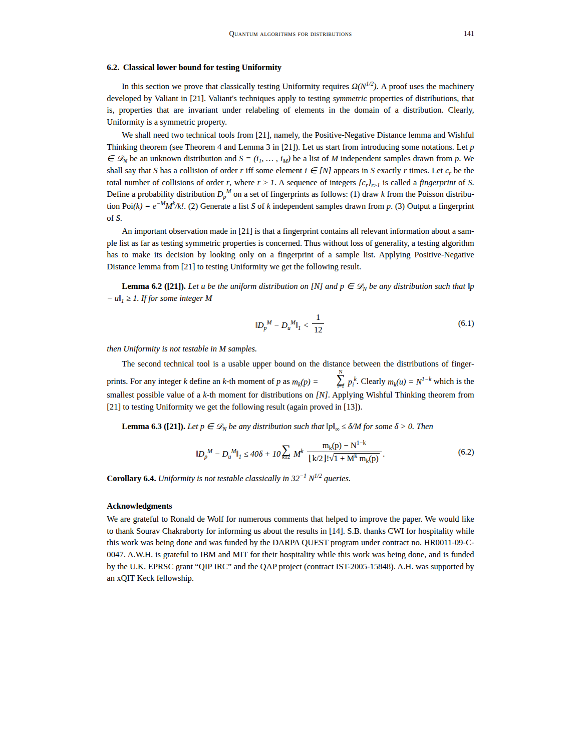Quantum algorithms for distributions 141
6.2. Classical lower bound for testing Uniformity
In this section we prove that classically testing Uniformity requires Ω( N1/2). A proof uses the machinery developed by Valiant in [21]. Valiant's techniques apply to testing symmetric properties of distributions, that is, properties that are invariant under relabeling of elements in the domain of a distribution. Clearly, Uniformity is a symmetric property.
We shall need two technical tools from [21], namely, the Positive-Negative Distance lemma and Wishful Thinking theorem (see Theorem 4 and Lemma 3 in [21]). Let us start from introducing some notations. Let p ∈ 𝒟N be an unknown distribution and S = (i1, … , iM) be a list of M independent samples drawn from p. We shall say that S has a collision of order r iff some element i ∈ [N] appears in S exactly r times. Let cr be the total number of collisions of order r, where r ≥ 1. A sequence of integers {cr}r≥1 is called a fingerprint of S. Define a probability distribution DpM on a set of fingerprints as follows: (1) draw k from the Poisson distribution Poi(k) = e−MMk/k!. (2) Generate a list S of k independent samples drawn from p. (3) Output a fingerprint of S.
An important observation made in [21] is that a fingerprint contains all relevant information about a sample list as far as testing symmetric properties is concerned. Thus without loss of generality, a testing algorithm has to make its decision by looking only on a fingerprint of a sample list. Applying Positive-Negative Distance lemma from [21] to testing Uniformity we get the following result.
Lemma 6.2 ([21]). Let u be the uniform distribution on [N] and p ∈ 𝒟N be any distribution such that ‖p − u‖1 ≥ 1. If for some integer M
‖DpM − DuM‖1 < 112 (6.1)
then Uniformity is not testable in M samples.
The second technical tool is a usable upper bound on the distance between the distributions of fingerprints. For any integer k define an k-th moment of p as mk(p) = N∑i=1 pik. Clearly mk(u) = N1−k which is the smallest possible value of a k-th moment for distributions on [N]. Applying Wishful Thinking theorem from [21] to testing Uniformity we get the following result (again proved in [13]).
Lemma 6.3 ([21]). Let p ∈ 𝒟N be any distribution such that ‖p‖∞ ≤ δ/M for some δ > 0. Then
‖DpM − DuM‖1 ≤ 40δ + 10∑k≥2 Mk mk(p) − N1−k⌊k/2⌋!√1 + Mk mk(p). (6.2)
Corollary 6.4. Uniformity is not testable classically in 32−1 N1/2 queries.
Acknowledgments
We are grateful to Ronald de Wolf for numerous comments that helped to improve the paper. We would like to thank Sourav Chakraborty for informing us about the results in [14]. S.B. thanks CWI for hospitality while this work was being done and was funded by the DARPA QUEST program under contract no. HR0011-09-C-0047. A.W.H. is grateful to IBM and MIT for their hospitality while this work was being done, and is funded by the U.K. EPRSC grant “QIP IRC” and the QAP project (contract IST-2005-15848). A.H. was supported by an xQIT Keck fellowship.